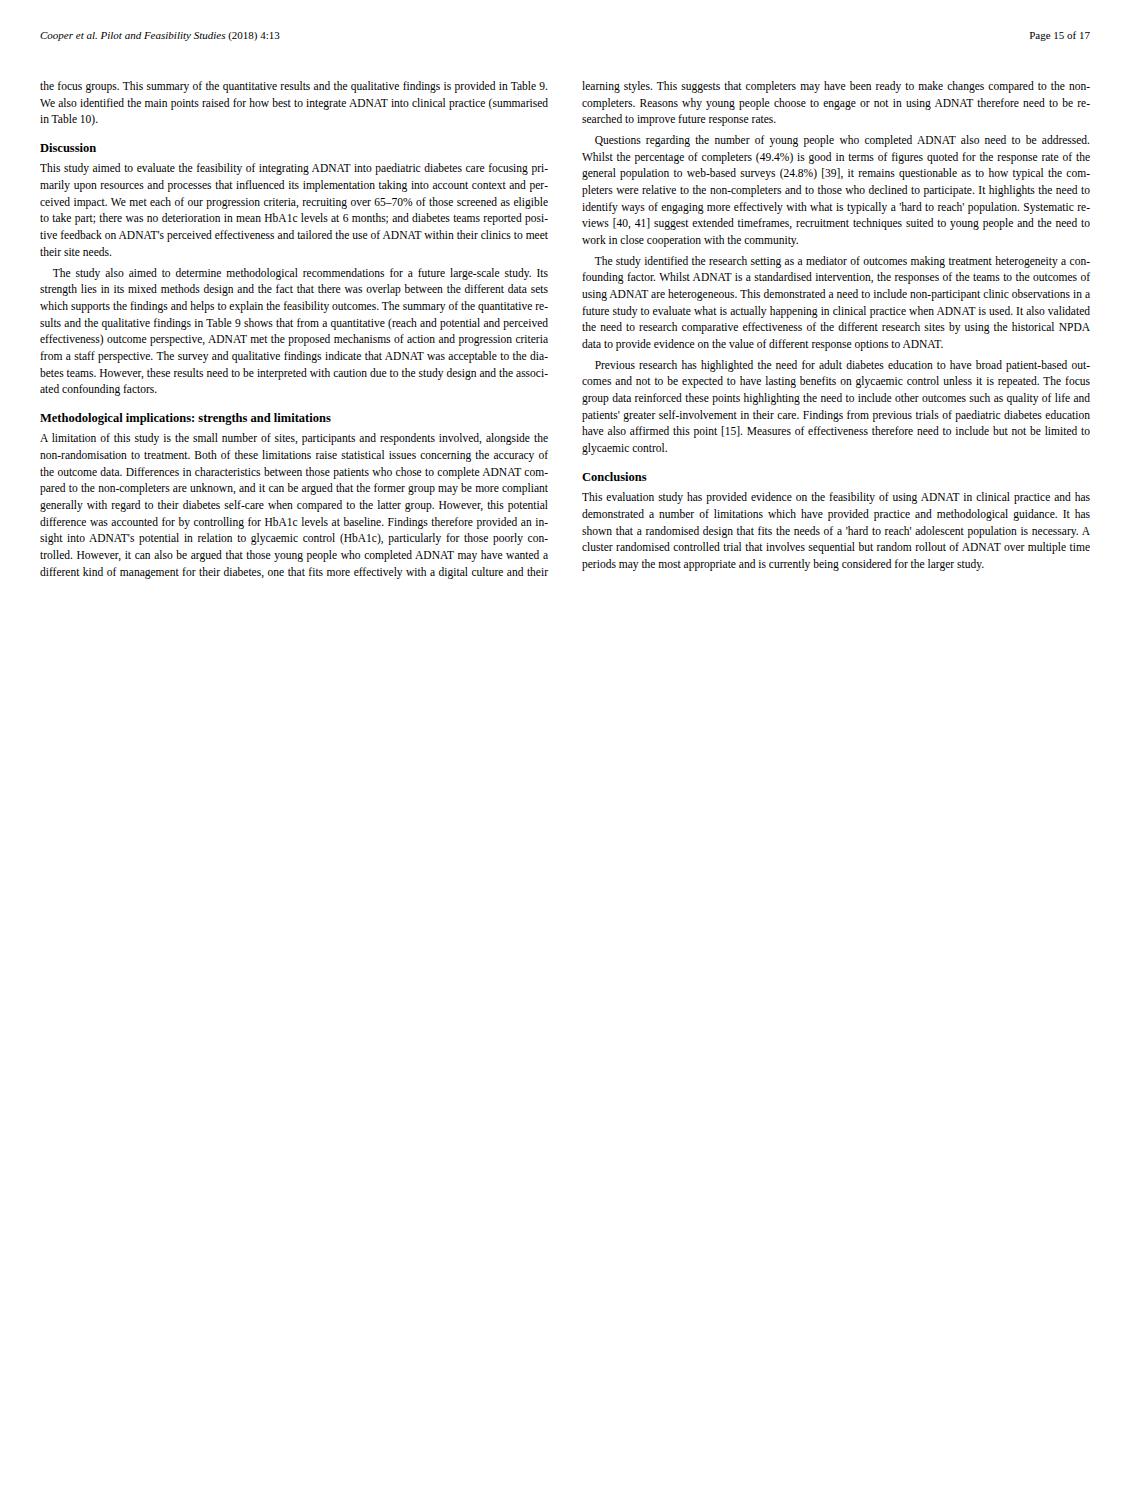Cooper et al. Pilot and Feasibility Studies (2018) 4:13
Page 15 of 17
the focus groups. This summary of the quantitative results and the qualitative findings is provided in Table 9. We also identified the main points raised for how best to integrate ADNAT into clinical practice (summarised in Table 10).
Discussion
This study aimed to evaluate the feasibility of integrating ADNAT into paediatric diabetes care focusing primarily upon resources and processes that influenced its implementation taking into account context and perceived impact. We met each of our progression criteria, recruiting over 65–70% of those screened as eligible to take part; there was no deterioration in mean HbA1c levels at 6 months; and diabetes teams reported positive feedback on ADNAT's perceived effectiveness and tailored the use of ADNAT within their clinics to meet their site needs.
The study also aimed to determine methodological recommendations for a future large-scale study. Its strength lies in its mixed methods design and the fact that there was overlap between the different data sets which supports the findings and helps to explain the feasibility outcomes. The summary of the quantitative results and the qualitative findings in Table 9 shows that from a quantitative (reach and potential and perceived effectiveness) outcome perspective, ADNAT met the proposed mechanisms of action and progression criteria from a staff perspective. The survey and qualitative findings indicate that ADNAT was acceptable to the diabetes teams. However, these results need to be interpreted with caution due to the study design and the associated confounding factors.
Methodological implications: strengths and limitations
A limitation of this study is the small number of sites, participants and respondents involved, alongside the non-randomisation to treatment. Both of these limitations raise statistical issues concerning the accuracy of the outcome data. Differences in characteristics between those patients who chose to complete ADNAT compared to the non-completers are unknown, and it can be argued that the former group may be more compliant generally with regard to their diabetes self-care when compared to the latter group. However, this potential difference was accounted for by controlling for HbA1c levels at baseline. Findings therefore provided an insight into ADNAT's potential in relation to glycaemic control (HbA1c), particularly for those poorly controlled. However, it can also be argued that those young people who completed ADNAT may have wanted a different kind of management for their diabetes, one that fits more effectively with a digital culture and their learning styles. This suggests that completers may have been ready to make changes compared to the non-completers. Reasons why young people choose to engage or not in using ADNAT therefore need to be researched to improve future response rates.
Questions regarding the number of young people who completed ADNAT also need to be addressed. Whilst the percentage of completers (49.4%) is good in terms of figures quoted for the response rate of the general population to web-based surveys (24.8%) [39], it remains questionable as to how typical the completers were relative to the non-completers and to those who declined to participate. It highlights the need to identify ways of engaging more effectively with what is typically a 'hard to reach' population. Systematic reviews [40, 41] suggest extended timeframes, recruitment techniques suited to young people and the need to work in close cooperation with the community.
The study identified the research setting as a mediator of outcomes making treatment heterogeneity a confounding factor. Whilst ADNAT is a standardised intervention, the responses of the teams to the outcomes of using ADNAT are heterogeneous. This demonstrated a need to include non-participant clinic observations in a future study to evaluate what is actually happening in clinical practice when ADNAT is used. It also validated the need to research comparative effectiveness of the different research sites by using the historical NPDA data to provide evidence on the value of different response options to ADNAT.
Previous research has highlighted the need for adult diabetes education to have broad patient-based outcomes and not to be expected to have lasting benefits on glycaemic control unless it is repeated. The focus group data reinforced these points highlighting the need to include other outcomes such as quality of life and patients' greater self-involvement in their care. Findings from previous trials of paediatric diabetes education have also affirmed this point [15]. Measures of effectiveness therefore need to include but not be limited to glycaemic control.
Conclusions
This evaluation study has provided evidence on the feasibility of using ADNAT in clinical practice and has demonstrated a number of limitations which have provided practice and methodological guidance. It has shown that a randomised design that fits the needs of a 'hard to reach' adolescent population is necessary. A cluster randomised controlled trial that involves sequential but random rollout of ADNAT over multiple time periods may the most appropriate and is currently being considered for the larger study.